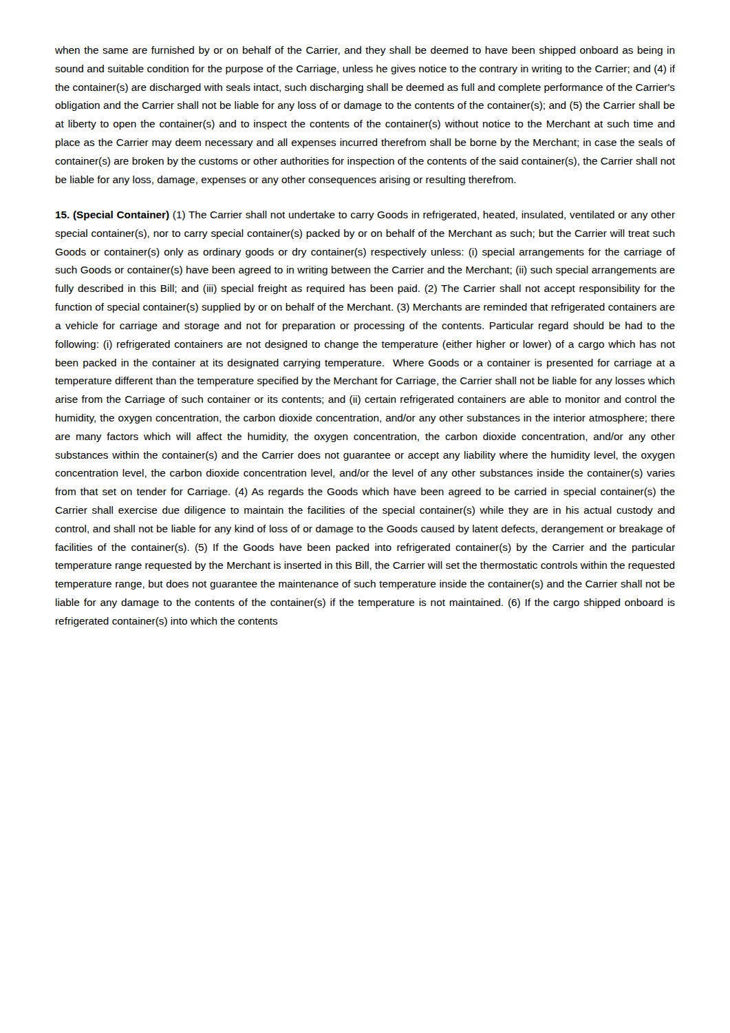when the same are furnished by or on behalf of the Carrier, and they shall be deemed to have been shipped onboard as being in sound and suitable condition for the purpose of the Carriage, unless he gives notice to the contrary in writing to the Carrier; and (4) if the container(s) are discharged with seals intact, such discharging shall be deemed as full and complete performance of the Carrier's obligation and the Carrier shall not be liable for any loss of or damage to the contents of the container(s); and (5) the Carrier shall be at liberty to open the container(s) and to inspect the contents of the container(s) without notice to the Merchant at such time and place as the Carrier may deem necessary and all expenses incurred therefrom shall be borne by the Merchant; in case the seals of container(s) are broken by the customs or other authorities for inspection of the contents of the said container(s), the Carrier shall not be liable for any loss, damage, expenses or any other consequences arising or resulting therefrom.
15. (Special Container) (1) The Carrier shall not undertake to carry Goods in refrigerated, heated, insulated, ventilated or any other special container(s), nor to carry special container(s) packed by or on behalf of the Merchant as such; but the Carrier will treat such Goods or container(s) only as ordinary goods or dry container(s) respectively unless: (i) special arrangements for the carriage of such Goods or container(s) have been agreed to in writing between the Carrier and the Merchant; (ii) such special arrangements are fully described in this Bill; and (iii) special freight as required has been paid. (2) The Carrier shall not accept responsibility for the function of special container(s) supplied by or on behalf of the Merchant. (3) Merchants are reminded that refrigerated containers are a vehicle for carriage and storage and not for preparation or processing of the contents. Particular regard should be had to the following: (i) refrigerated containers are not designed to change the temperature (either higher or lower) of a cargo which has not been packed in the container at its designated carrying temperature. Where Goods or a container is presented for carriage at a temperature different than the temperature specified by the Merchant for Carriage, the Carrier shall not be liable for any losses which arise from the Carriage of such container or its contents; and (ii) certain refrigerated containers are able to monitor and control the humidity, the oxygen concentration, the carbon dioxide concentration, and/or any other substances in the interior atmosphere; there are many factors which will affect the humidity, the oxygen concentration, the carbon dioxide concentration, and/or any other substances within the container(s) and the Carrier does not guarantee or accept any liability where the humidity level, the oxygen concentration level, the carbon dioxide concentration level, and/or the level of any other substances inside the container(s) varies from that set on tender for Carriage. (4) As regards the Goods which have been agreed to be carried in special container(s) the Carrier shall exercise due diligence to maintain the facilities of the special container(s) while they are in his actual custody and control, and shall not be liable for any kind of loss of or damage to the Goods caused by latent defects, derangement or breakage of facilities of the container(s). (5) If the Goods have been packed into refrigerated container(s) by the Carrier and the particular temperature range requested by the Merchant is inserted in this Bill, the Carrier will set the thermostatic controls within the requested temperature range, but does not guarantee the maintenance of such temperature inside the container(s) and the Carrier shall not be liable for any damage to the contents of the container(s) if the temperature is not maintained. (6) If the cargo shipped onboard is refrigerated container(s) into which the contents